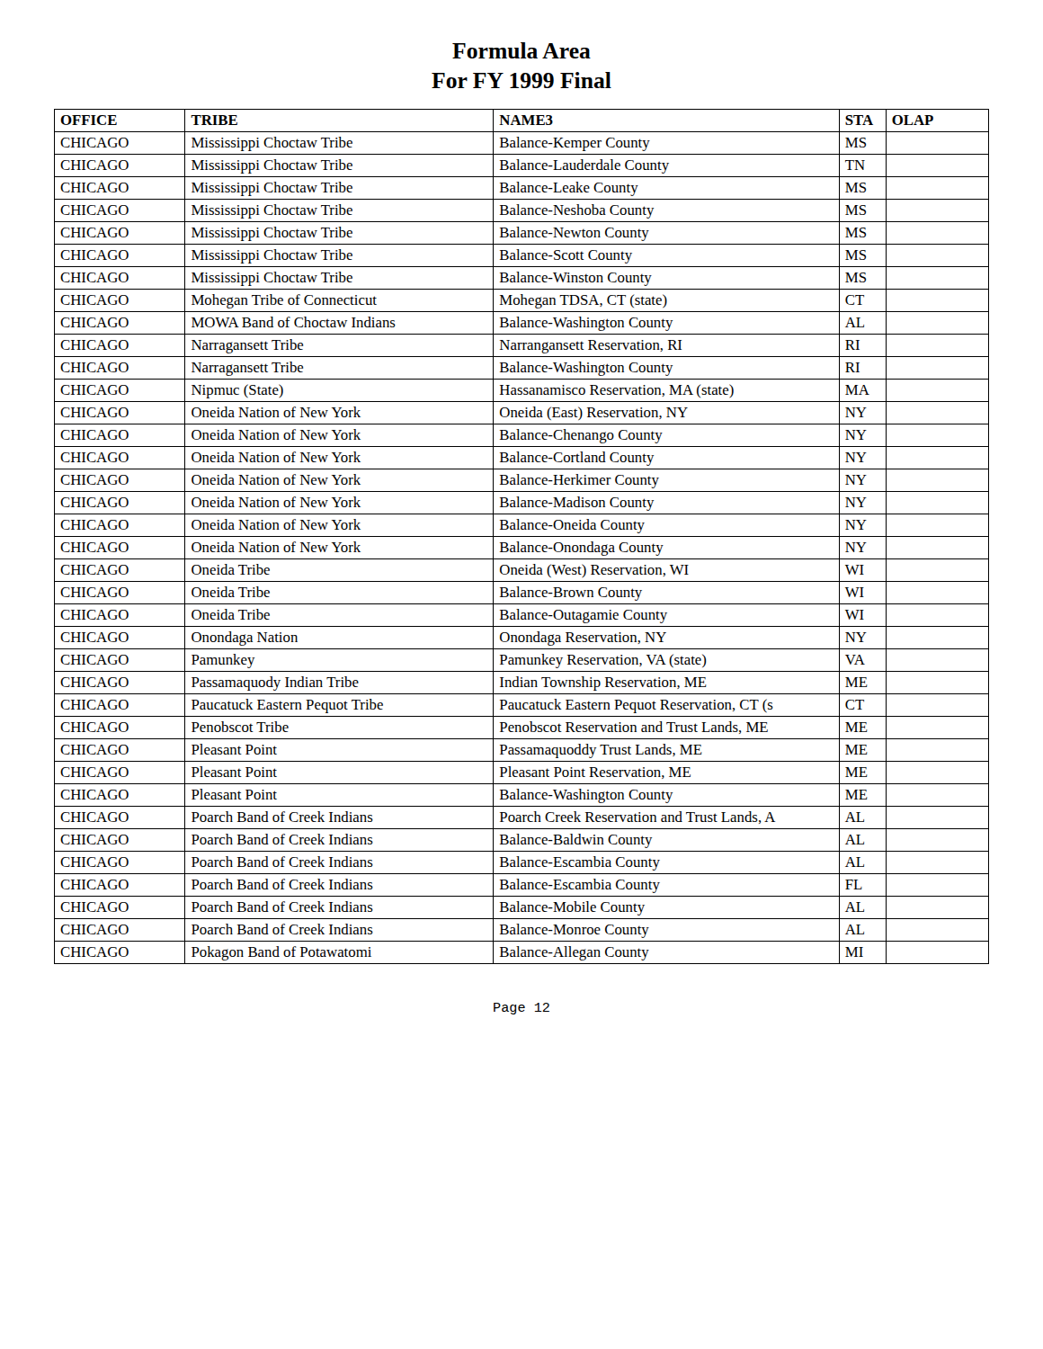Formula Area
For FY 1999 Final
| OFFICE | TRIBE | NAME3 | STA | OLAP |
| --- | --- | --- | --- | --- |
| CHICAGO | Mississippi Choctaw Tribe | Balance-Kemper County | MS | |
| CHICAGO | Mississippi Choctaw Tribe | Balance-Lauderdale County | TN | |
| CHICAGO | Mississippi Choctaw Tribe | Balance-Leake County | MS | |
| CHICAGO | Mississippi Choctaw Tribe | Balance-Neshoba County | MS | |
| CHICAGO | Mississippi Choctaw Tribe | Balance-Newton County | MS | |
| CHICAGO | Mississippi Choctaw Tribe | Balance-Scott County | MS | |
| CHICAGO | Mississippi Choctaw Tribe | Balance-Winston County | MS | |
| CHICAGO | Mohegan Tribe of Connecticut | Mohegan TDSA, CT (state) | CT | |
| CHICAGO | MOWA Band of Choctaw Indians | Balance-Washington County | AL | |
| CHICAGO | Narragansett Tribe | Narrangansett Reservation, RI | RI | |
| CHICAGO | Narragansett Tribe | Balance-Washington County | RI | |
| CHICAGO | Nipmuc (State) | Hassanamisco Reservation, MA (state) | MA | |
| CHICAGO | Oneida Nation of New York | Oneida (East) Reservation, NY | NY | |
| CHICAGO | Oneida Nation of New York | Balance-Chenango County | NY | |
| CHICAGO | Oneida Nation of New York | Balance-Cortland County | NY | |
| CHICAGO | Oneida Nation of New York | Balance-Herkimer County | NY | |
| CHICAGO | Oneida Nation of New York | Balance-Madison County | NY | |
| CHICAGO | Oneida Nation of New York | Balance-Oneida County | NY | |
| CHICAGO | Oneida Nation of New York | Balance-Onondaga County | NY | |
| CHICAGO | Oneida Tribe | Oneida (West) Reservation, WI | WI | |
| CHICAGO | Oneida Tribe | Balance-Brown County | WI | |
| CHICAGO | Oneida Tribe | Balance-Outagamie County | WI | |
| CHICAGO | Onondaga Nation | Onondaga Reservation, NY | NY | |
| CHICAGO | Pamunkey | Pamunkey Reservation, VA (state) | VA | |
| CHICAGO | Passamaquody Indian Tribe | Indian Township Reservation, ME | ME | |
| CHICAGO | Paucatuck Eastern Pequot Tribe | Paucatuck Eastern Pequot Reservation, CT (s | CT | |
| CHICAGO | Penobscot Tribe | Penobscot Reservation and Trust Lands, ME | ME | |
| CHICAGO | Pleasant Point | Passamaquoddy Trust Lands, ME | ME | |
| CHICAGO | Pleasant Point | Pleasant Point Reservation, ME | ME | |
| CHICAGO | Pleasant Point | Balance-Washington County | ME | |
| CHICAGO | Poarch Band of Creek Indians | Poarch Creek Reservation and Trust Lands, A | AL | |
| CHICAGO | Poarch Band of Creek Indians | Balance-Baldwin County | AL | |
| CHICAGO | Poarch Band of Creek Indians | Balance-Escambia County | AL | |
| CHICAGO | Poarch Band of Creek Indians | Balance-Escambia County | FL | |
| CHICAGO | Poarch Band of Creek Indians | Balance-Mobile County | AL | |
| CHICAGO | Poarch Band of Creek Indians | Balance-Monroe County | AL | |
| CHICAGO | Pokagon Band of Potawatomi | Balance-Allegan County | MI | |
Page 12